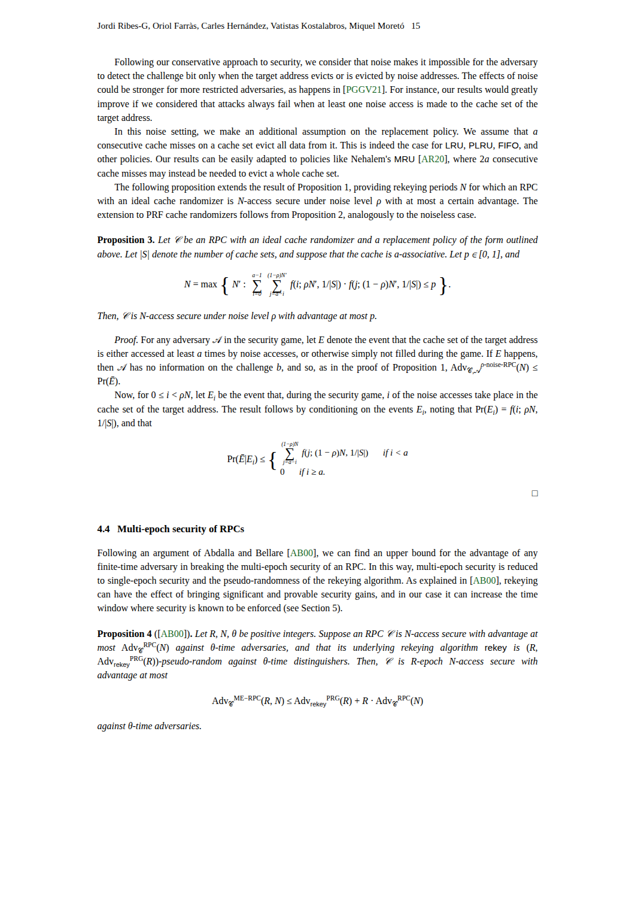Jordi Ribes-G, Oriol Farràs, Carles Hernández, Vatistas Kostalabros, Miquel Moretó 15
Following our conservative approach to security, we consider that noise makes it impossible for the adversary to detect the challenge bit only when the target address evicts or is evicted by noise addresses. The effects of noise could be stronger for more restricted adversaries, as happens in [PGGV21]. For instance, our results would greatly improve if we considered that attacks always fail when at least one noise access is made to the cache set of the target address.
In this noise setting, we make an additional assumption on the replacement policy. We assume that a consecutive cache misses on a cache set evict all data from it. This is indeed the case for LRU, PLRU, FIFO, and other policies. Our results can be easily adapted to policies like Nehalem's MRU [AR20], where 2a consecutive cache misses may instead be needed to evict a whole cache set.
The following proposition extends the result of Proposition 1, providing rekeying periods N for which an RPC with an ideal cache randomizer is N-access secure under noise level ρ with at most a certain advantage. The extension to PRF cache randomizers follows from Proposition 2, analogously to the noiseless case.
Proposition 3. Let 𝒞 be an RPC with an ideal cache randomizer and a replacement policy of the form outlined above. Let |S| denote the number of cache sets, and suppose that the cache is a-associative. Let p ∈ [0, 1], and
N = max { N′ : a−1∑i=0 (1−ρ)N′∑j=a−i f(i; ρN′, 1/|S|) · f(j; (1 − ρ)N′, 1/|S|) ≤ p }.
Then, 𝒞 is N-access secure under noise level ρ with advantage at most p.
Proof. For any adversary 𝒜 in the security game, let E denote the event that the cache set of the target address is either accessed at least a times by noise accesses, or otherwise simply not filled during the game. If E happens, then 𝒜 has no information on the challenge b, and so, as in the proof of Proposition 1, Adv𝒞,𝒜ρ-noise-RPC(N) ≤ Pr(Ē).
Now, for 0 ≤ i < ρN, let Ei be the event that, during the security game, i of the noise accesses take place in the cache set of the target address. The result follows by conditioning on the events Ei, noting that Pr(Ei) = f(i; ρN, 1/|S|), and that
Pr(Ē|Ei) ≤ { (1−ρ)N∑j=a−i f(j; (1 − ρ)N, 1/|S|)if i < a 0if i ≥ a.
□
4.4 Multi-epoch security of RPCs
Following an argument of Abdalla and Bellare [AB00], we can find an upper bound for the advantage of any finite-time adversary in breaking the multi-epoch security of an RPC. In this way, multi-epoch security is reduced to single-epoch security and the pseudo-randomness of the rekeying algorithm. As explained in [AB00], rekeying can have the effect of bringing significant and provable security gains, and in our case it can increase the time window where security is known to be enforced (see Section 5).
Proposition 4 ([AB00]). Let R, N, θ be positive integers. Suppose an RPC 𝒞 is N-access secure with advantage at most Adv𝒞RPC(N) against θ-time adversaries, and that its underlying rekeying algorithm rekey is (R, AdvrekeyPRG(R))-pseudo-random against θ-time distinguishers. Then, 𝒞 is R-epoch N-access secure with advantage at most
Adv𝒞ME−RPC(R, N) ≤ AdvrekeyPRG(R) + R · Adv𝒞RPC(N)
against θ-time adversaries.